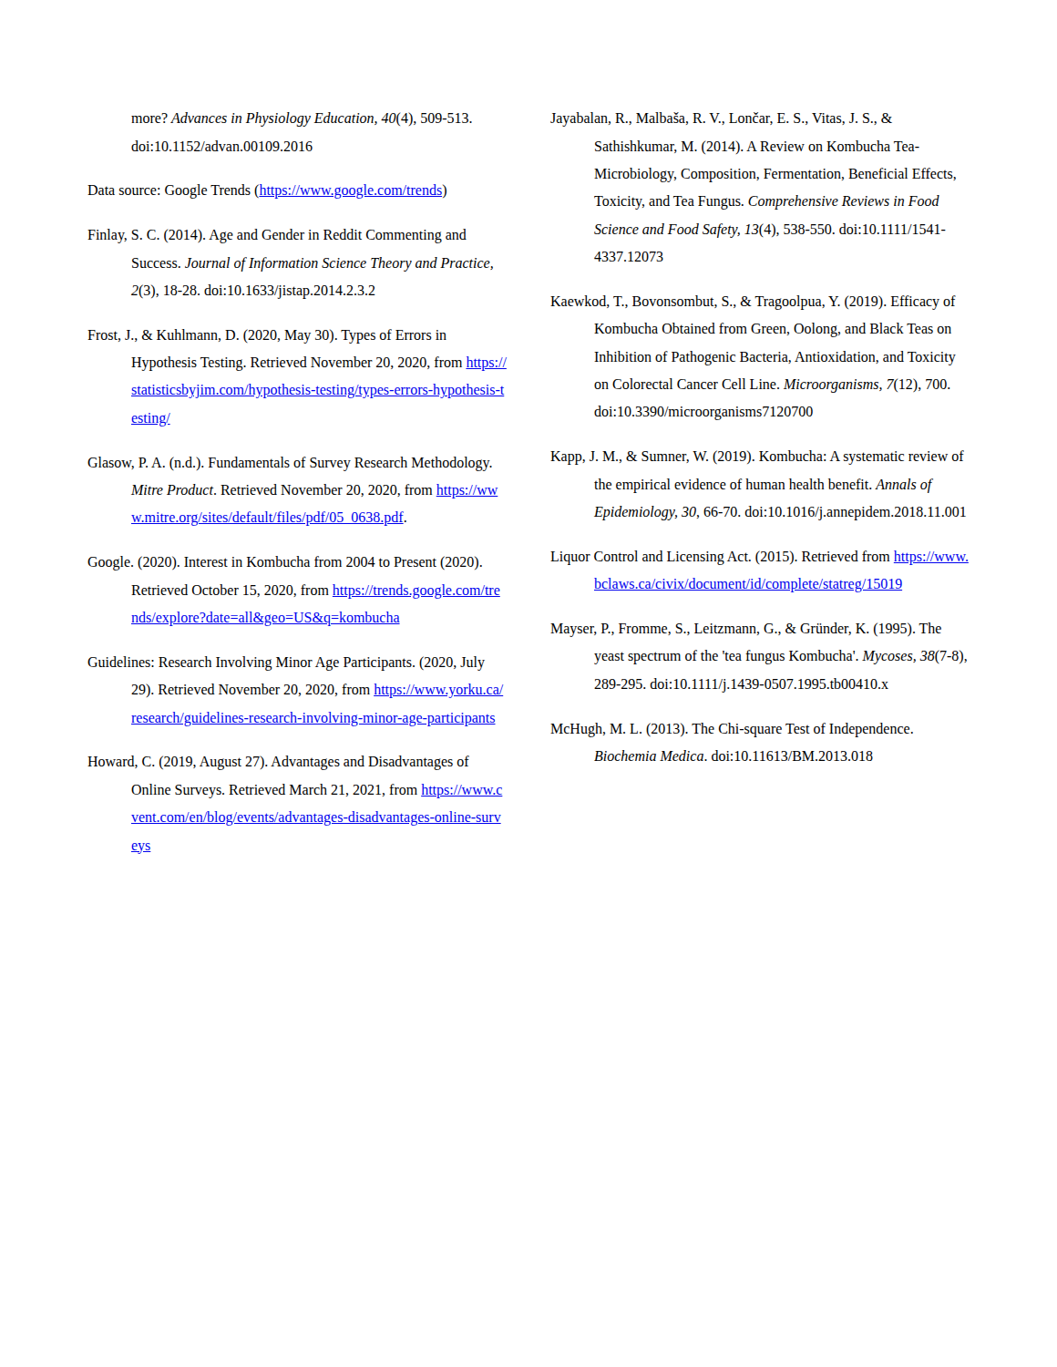more? Advances in Physiology Education, 40(4), 509-513. doi:10.1152/advan.00109.2016
Data source: Google Trends (https://www.google.com/trends)
Finlay, S. C. (2014). Age and Gender in Reddit Commenting and Success. Journal of Information Science Theory and Practice, 2(3), 18-28. doi:10.1633/jistap.2014.2.3.2
Frost, J., & Kuhlmann, D. (2020, May 30). Types of Errors in Hypothesis Testing. Retrieved November 20, 2020, from https://statisticsbyjim.com/hypothesis-testing/types-errors-hypothesis-testing/
Glasow, P. A. (n.d.). Fundamentals of Survey Research Methodology. Mitre Product. Retrieved November 20, 2020, from https://www.mitre.org/sites/default/files/pdf/05_0638.pdf.
Google. (2020). Interest in Kombucha from 2004 to Present (2020). Retrieved October 15, 2020, from https://trends.google.com/trends/explore?date=all&geo=US&q=kombucha
Guidelines: Research Involving Minor Age Participants. (2020, July 29). Retrieved November 20, 2020, from https://www.yorku.ca/research/guidelines-research-involving-minor-age-participants
Howard, C. (2019, August 27). Advantages and Disadvantages of Online Surveys. Retrieved March 21, 2021, from https://www.cvent.com/en/blog/events/advantages-disadvantages-online-surveys
Jayabalan, R., Malbaša, R. V., Lončar, E. S., Vitas, J. S., & Sathishkumar, M. (2014). A Review on Kombucha Tea-Microbiology, Composition, Fermentation, Beneficial Effects, Toxicity, and Tea Fungus. Comprehensive Reviews in Food Science and Food Safety, 13(4), 538-550. doi:10.1111/1541-4337.12073
Kaewkod, T., Bovonsombut, S., & Tragoolpua, Y. (2019). Efficacy of Kombucha Obtained from Green, Oolong, and Black Teas on Inhibition of Pathogenic Bacteria, Antioxidation, and Toxicity on Colorectal Cancer Cell Line. Microorganisms, 7(12), 700. doi:10.3390/microorganisms7120700
Kapp, J. M., & Sumner, W. (2019). Kombucha: A systematic review of the empirical evidence of human health benefit. Annals of Epidemiology, 30, 66-70. doi:10.1016/j.annepidem.2018.11.001
Liquor Control and Licensing Act. (2015). Retrieved from https://www.bclaws.ca/civix/document/id/complete/statreg/15019
Mayser, P., Fromme, S., Leitzmann, G., & Gründer, K. (1995). The yeast spectrum of the 'tea fungus Kombucha'. Mycoses, 38(7-8), 289-295. doi:10.1111/j.1439-0507.1995.tb00410.x
McHugh, M. L. (2013). The Chi-square Test of Independence. Biochemia Medica. doi:10.11613/BM.2013.018